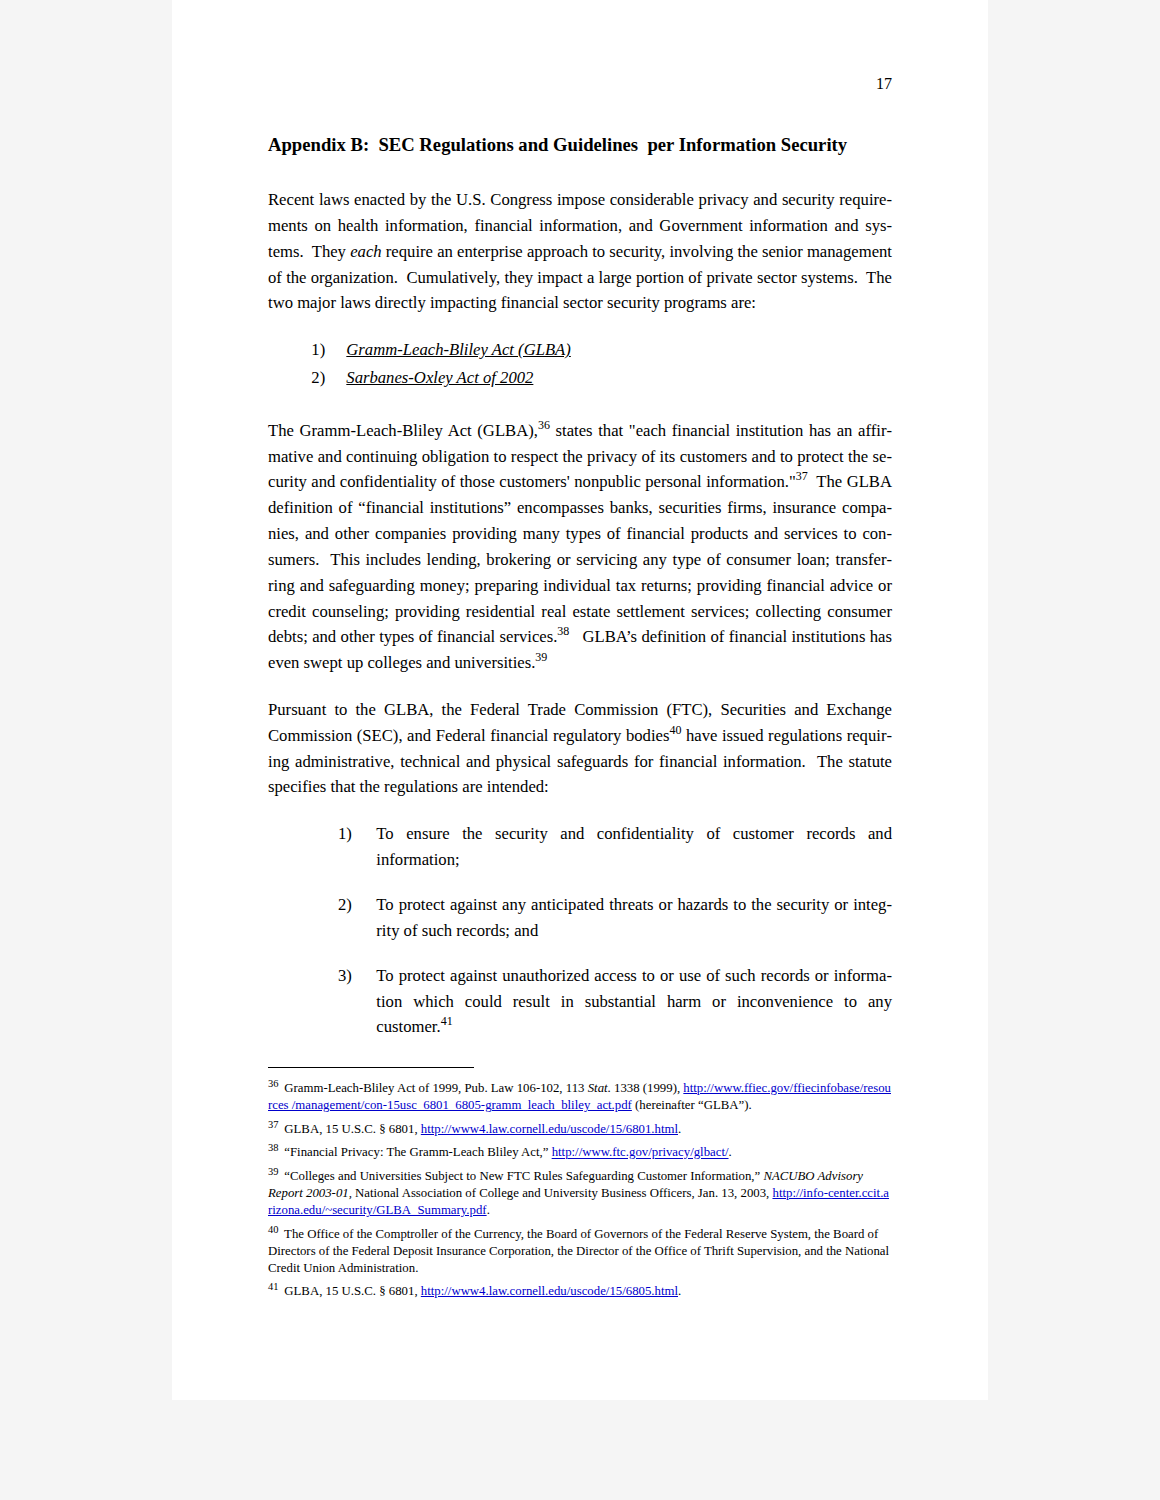17
Appendix B: SEC Regulations and Guidelines per Information Security
Recent laws enacted by the U.S. Congress impose considerable privacy and security requirements on health information, financial information, and Government information and systems. They each require an enterprise approach to security, involving the senior management of the organization. Cumulatively, they impact a large portion of private sector systems. The two major laws directly impacting financial sector security programs are:
1) Gramm-Leach-Bliley Act (GLBA)
2) Sarbanes-Oxley Act of 2002
The Gramm-Leach-Bliley Act (GLBA),36 states that "each financial institution has an affirmative and continuing obligation to respect the privacy of its customers and to protect the security and confidentiality of those customers' nonpublic personal information."37 The GLBA definition of “financial institutions” encompasses banks, securities firms, insurance companies, and other companies providing many types of financial products and services to consumers. This includes lending, brokering or servicing any type of consumer loan; transferring and safeguarding money; preparing individual tax returns; providing financial advice or credit counseling; providing residential real estate settlement services; collecting consumer debts; and other types of financial services.38 GLBA’s definition of financial institutions has even swept up colleges and universities.39
Pursuant to the GLBA, the Federal Trade Commission (FTC), Securities and Exchange Commission (SEC), and Federal financial regulatory bodies40 have issued regulations requiring administrative, technical and physical safeguards for financial information. The statute specifies that the regulations are intended:
1) To ensure the security and confidentiality of customer records and information;
2) To protect against any anticipated threats or hazards to the security or integrity of such records; and
3) To protect against unauthorized access to or use of such records or information which could result in substantial harm or inconvenience to any customer.41
36 Gramm-Leach-Bliley Act of 1999, Pub. Law 106-102, 113 Stat. 1338 (1999), http://www.ffiec.gov/ffiecinfobase/resources /management/con-15usc_6801_6805-gramm_leach_bliley_act.pdf (hereinafter “GLBA”).
37 GLBA, 15 U.S.C. § 6801, http://www4.law.cornell.edu/uscode/15/6801.html.
38 “Financial Privacy: The Gramm-Leach Bliley Act,” http://www.ftc.gov/privacy/glbact/.
39 “Colleges and Universities Subject to New FTC Rules Safeguarding Customer Information,” NACUBO Advisory Report 2003-01, National Association of College and University Business Officers, Jan. 13, 2003, http://info-center.ccit.arizona.edu/~security/GLBA_Summary.pdf.
40 The Office of the Comptroller of the Currency, the Board of Governors of the Federal Reserve System, the Board of Directors of the Federal Deposit Insurance Corporation, the Director of the Office of Thrift Supervision, and the National Credit Union Administration.
41 GLBA, 15 U.S.C. § 6801, http://www4.law.cornell.edu/uscode/15/6805.html.